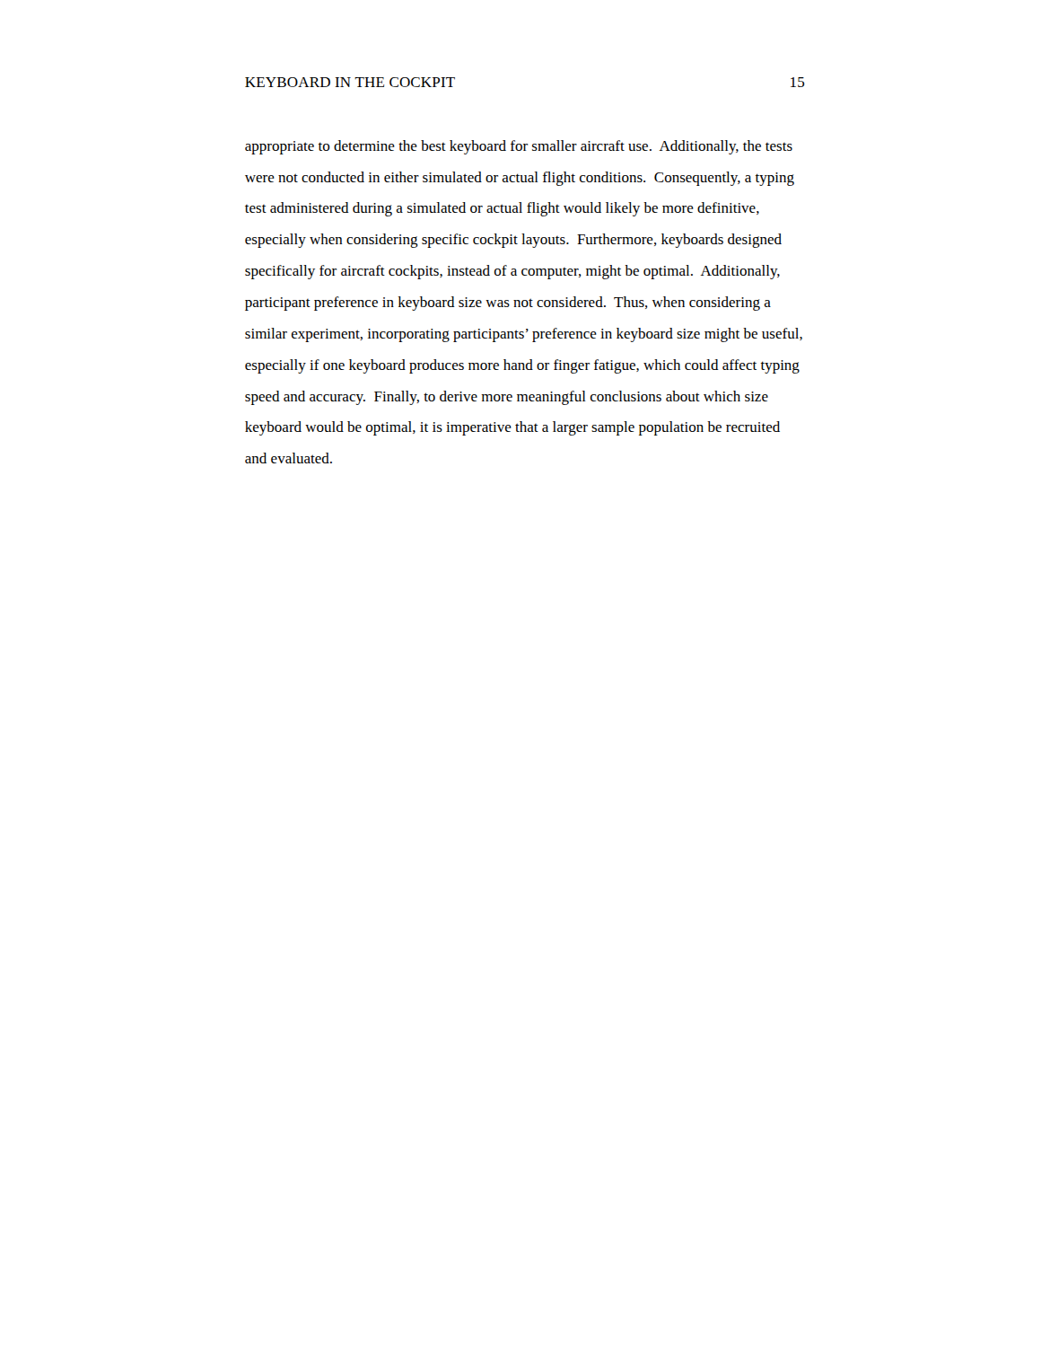Keyboard in the Cockpit 15
appropriate to determine the best keyboard for smaller aircraft use. Additionally, the tests were not conducted in either simulated or actual flight conditions. Consequently, a typing test administered during a simulated or actual flight would likely be more definitive, especially when considering specific cockpit layouts. Furthermore, keyboards designed specifically for aircraft cockpits, instead of a computer, might be optimal. Additionally, participant preference in keyboard size was not considered. Thus, when considering a similar experiment, incorporating participants’ preference in keyboard size might be useful, especially if one keyboard produces more hand or finger fatigue, which could affect typing speed and accuracy. Finally, to derive more meaningful conclusions about which size keyboard would be optimal, it is imperative that a larger sample population be recruited and evaluated.